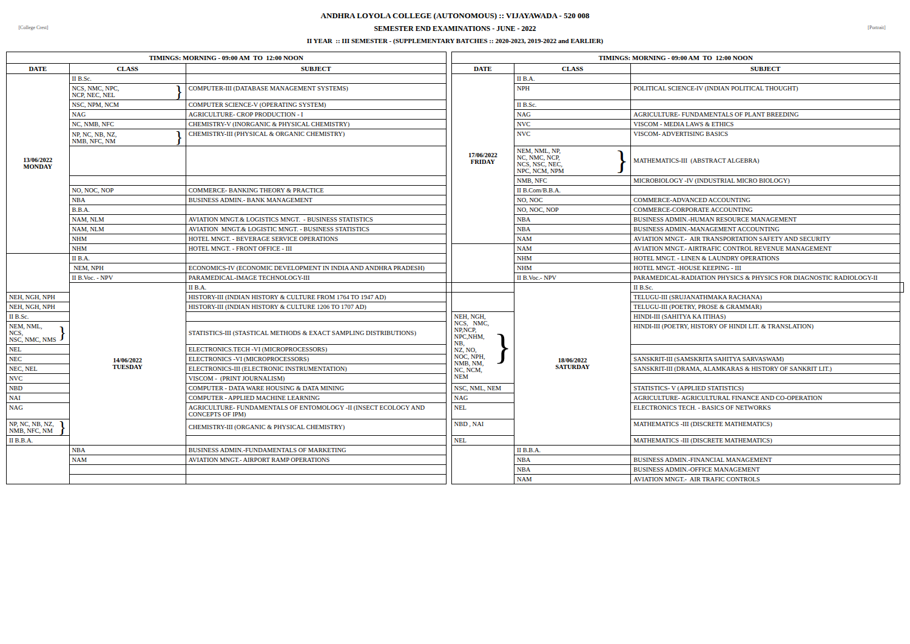[College Crest]
ANDHRA LOYOLA COLLEGE (AUTONOMOUS) :: VIJAYAWADA - 520 008
SEMESTER END EXAMINATIONS - JUNE - 2022
II YEAR :: III SEMESTER - (SUPPLEMENTARY BATCHES :: 2020-2023, 2019-2022 and EARLIER)
[Portrait]
| TIMINGS: MORNING - 09:00 AM TO 12:00 NOON | | TIMINGS: MORNING - 09:00 AM TO 12:00 NOON |
| DATE | CLASS | SUBJECT | | DATE | CLASS | SUBJECT |
| 13/06/2022 MONDAY | II B.Sc. | | | 17/06/2022 FRIDAY | II B.A. | |
| NCS, NMC, NPC, NCP, NEC, NEL } | COMPUTER-III (DATABASE MANAGEMENT SYSTEMS) | | NPH | POLITICAL SCIENCE-IV (INDIAN POLITICAL THOUGHT) |
| NSC, NPM, NCM | COMPUTER SCIENCE-V (OPERATING SYSTEM) | | II B.Sc. | |
| NAG | AGRICULTURE- CROP PRODUCTION - I | | NAG | AGRICULTURE- FUNDAMENTALS OF PLANT BREEDING |
| NC, NMB, NFC | CHEMISTRY-V (INORGANIC & PHYSICAL CHEMISTRY) | | NVC | VISCOM - MEDIA LAWS & ETHICS |
| NP, NC, NB, NZ, NMB, NFC, NM } | CHEMISTRY-III (PHYSICAL & ORGANIC CHEMISTRY) | | NVC | VISCOM- ADVERTISING BASICS |
| | | | NEM, NML, NP, NC, NMC, NCP, NCS, NSC, NEC, NPC, NCM, NPM } | MATHEMATICS-III (ABSTRACT ALGEBRA) |
| | | | NMB, NFC | MICROBIOLOGY -IV (INDUSTRIAL MICRO BIOLOGY) |
| NO, NOC, NOP | COMMERCE- BANKING THEORY & PRACTICE | | II B.Com/B.B.A. | |
| NBA | BUSINESS ADMIN.- BANK MANAGEMENT | | NO, NOC | COMMERCE-ADVANCED ACCOUNTING |
| B.B.A. | | | NO, NOC, NOP | COMMERCE-CORPORATE ACCOUNTING |
| NAM, NLM | AVIATION MNGT.& LOGISTICS MNGT. - BUSINESS STATISTICS | | NBA | BUSINESS ADMIN.-HUMAN RESOURCE MANAGEMENT |
| NAM, NLM | AVIATION MNGT.& LOGISTIC MNGT. - BUSINESS STATISTICS | | NBA | BUSINESS ADMIN.-MANAGEMENT ACCOUNTING |
| NHM | HOTEL MNGT. - BEVERAGE SERVICE OPERATIONS | | NAM | AVIATION MNGT.- AIR TRANSPORTATION SAFETY AND SECURITY |
| NHM | HOTEL MNGT. - FRONT OFFICE - III | | | NAM | AVIATION MNGT.- AIRTRAFIC CONTROL REVENUE MANAGEMENT |
| | II B.A. | | | NHM | HOTEL MNGT. - LINEN & LAUNDRY OPERATIONS |
| NEM, NPH | ECONOMICS-IV (ECONOMIC DEVELOPMENT IN INDIA AND ANDHRA PRADESH) | | NHM | HOTEL MNGT. -HOUSE KEEPING - III |
| II B.Voc. - NPV | PARAMEDICAL-IMAGE TECHNOLOGY-III | | II B.Voc.- NPV | PARAMEDICAL-RADIATION PHYSICS & PHYSICS FOR DIAGNOSTIC RADIOLOGY-II |
| 14/06/2022 TUESDAY | II B.A. | | | 18/06/2022 SATURDAY | II B.Sc. | |
| NEH, NGH, NPH | HISTORY-III (INDIAN HISTORY & CULTURE FROM 1764 TO 1947 AD) | | | TELUGU-III (SRUJANATHMAKA RACHANA) |
| NEH, NGH, NPH | HISTORY-III (INDIAN HISTORY & CULTURE 1206 TO 1707 AD) | | TELUGU-III (POETRY, PROSE & GRAMMAR) |
| II B.Sc. | | | NEH, NGH, NCS, NMC, NP,NCP, NPC,NHM, NB, NZ, NO, NOC, NPH, NMB, NM, NC, NCM, NEM } | HINDI-III (SAHITYA KA ITIHAS) |
| NEM, NML, NCS, NSC, NMC, NMS } | STATISTICS-III (STASTICAL METHODS & EXACT SAMPLING DISTRIBUTIONS) | | HINDI-III (POETRY, HISTORY OF HINDI LIT. & TRANSLATION) |
| NEL | ELECTRONICS.TECH -VI (MICROPROCESSORS) | | |
| NEC | ELECTRONICS -VI (MICROPROCESSORS) | | SANSKRIT-III (SAMSKRITA SAHITYA SARVASWAM) |
| NEC, NEL | ELECTRONICS-III (ELECTRONIC INSTRUMENTATION) | | SANSKRIT-III (DRAMA, ALAMKARAS & HISTORY OF SANKRIT LIT.) |
| NVC | VISCOM - (PRINT JOURNALISM) | | |
| NBD | COMPUTER - DATA WARE HOUSING & DATA MINING | | NSC, NML, NEM | STATISTICS- V (APPLIED STATISTICS) |
| NAI | COMPUTER - APPLIED MACHINE LEARNING | | NAG | AGRICULTURE- AGRICULTURAL FINANCE AND CO-OPERATION |
| NAG | AGRICULTURE- FUNDAMENTALS OF ENTOMOLOGY -II (INSECT ECOLOGY AND CONCEPTS OF IPM) | | NEL | ELECTRONICS TECH. - BASICS OF NETWORKS |
| NP, NC, NB, NZ, NMB, NFC, NM } | CHEMISTRY-III (ORGANIC & PHYSICAL CHEMISTRY) | | NBD , NAI | MATHEMATICS -III (DISCRETE MATHEMATICS) |
| II B.B.A. | | | NEL | MATHEMATICS -III (DISCRETE MATHEMATICS) |
| | NBA | BUSINESS ADMIN.-FUNDAMENTALS OF MARKETING | | | II B.B.A. | |
| NAM | AVIATION MNGT.- AIRPORT RAMP OPERATIONS | | NBA | BUSINESS ADMIN.-FINANCIAL MANAGEMENT |
| | | | NBA | BUSINESS ADMIN.-OFFICE MANAGEMENT |
| | | | NAM | AVIATION MNGT.- AIR TRAFIC CONTROLS |